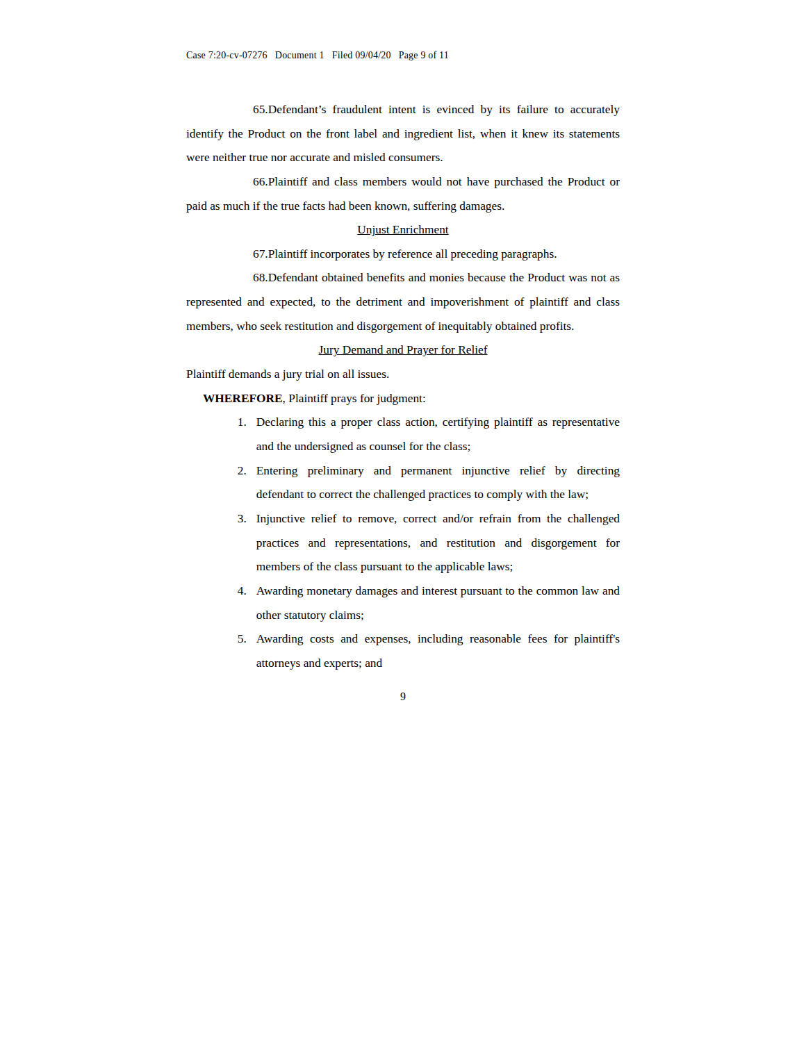Case 7:20-cv-07276 Document 1 Filed 09/04/20 Page 9 of 11
65. Defendant’s fraudulent intent is evinced by its failure to accurately identify the Product on the front label and ingredient list, when it knew its statements were neither true nor accurate and misled consumers.
66. Plaintiff and class members would not have purchased the Product or paid as much if the true facts had been known, suffering damages.
Unjust Enrichment
67. Plaintiff incorporates by reference all preceding paragraphs.
68. Defendant obtained benefits and monies because the Product was not as represented and expected, to the detriment and impoverishment of plaintiff and class members, who seek restitution and disgorgement of inequitably obtained profits.
Jury Demand and Prayer for Relief
Plaintiff demands a jury trial on all issues.
WHEREFORE, Plaintiff prays for judgment:
Declaring this a proper class action, certifying plaintiff as representative and the undersigned as counsel for the class;
Entering preliminary and permanent injunctive relief by directing defendant to correct the challenged practices to comply with the law;
Injunctive relief to remove, correct and/or refrain from the challenged practices and representations, and restitution and disgorgement for members of the class pursuant to the applicable laws;
Awarding monetary damages and interest pursuant to the common law and other statutory claims;
Awarding costs and expenses, including reasonable fees for plaintiff's attorneys and experts; and
9